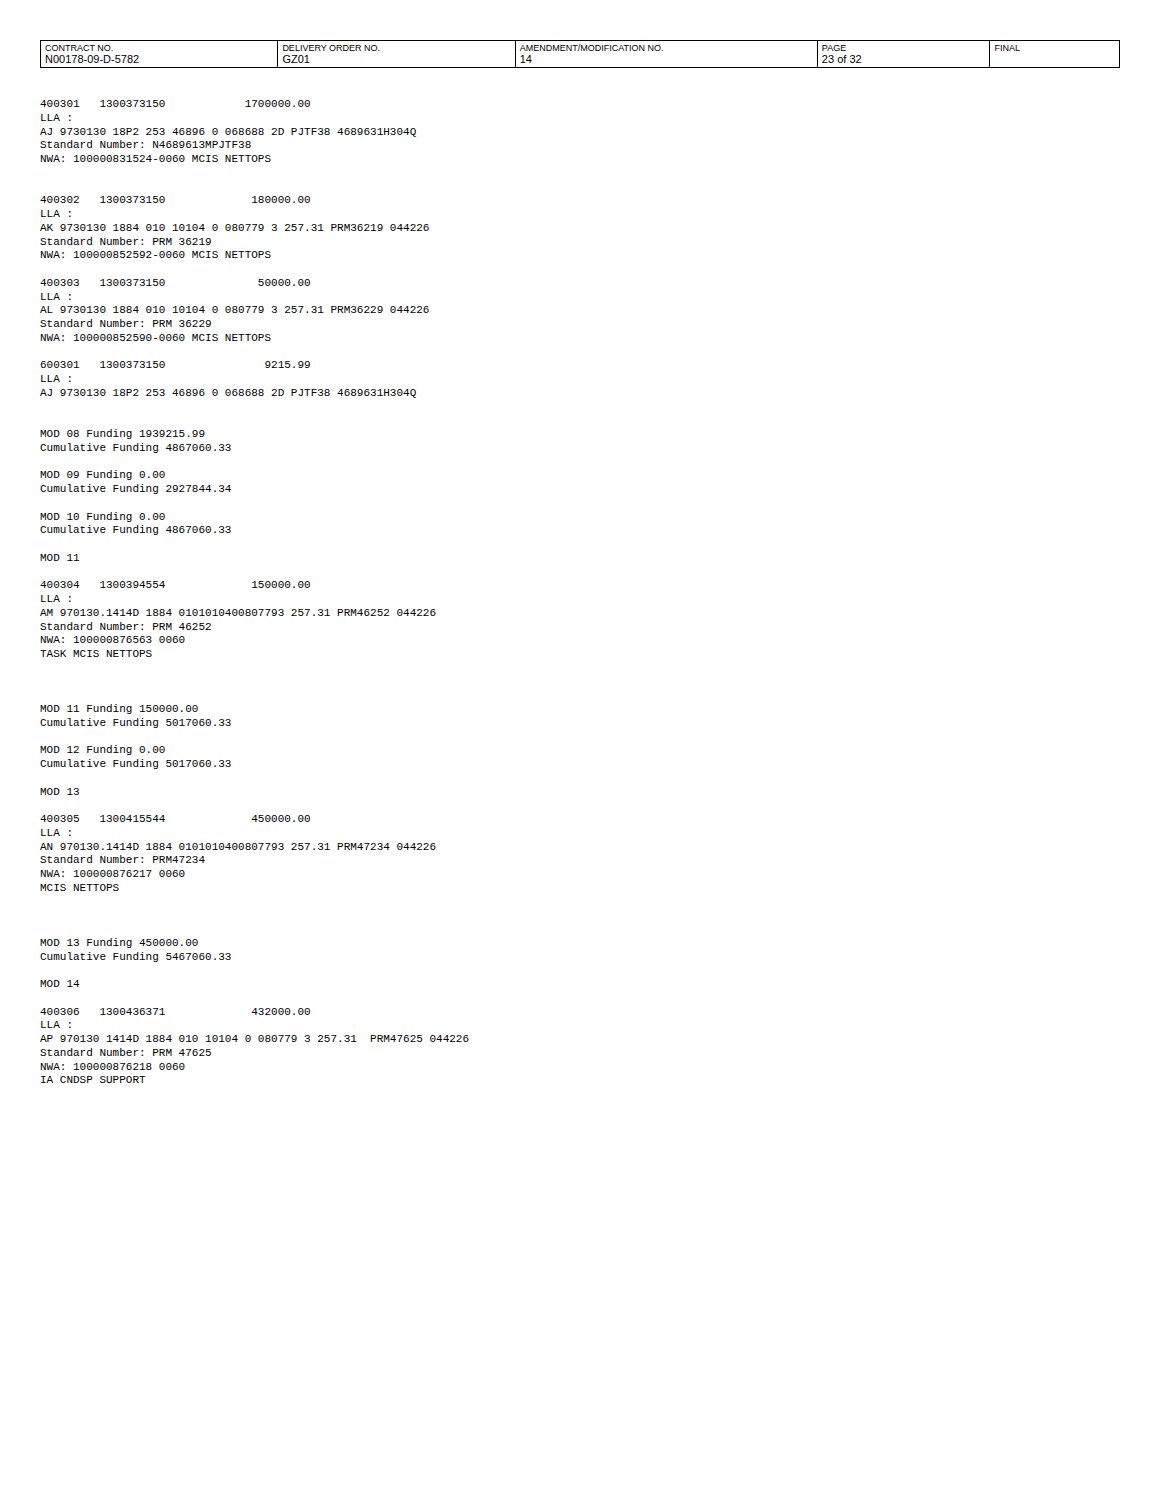| CONTRACT NO. N00178-09-D-5782 | DELIVERY ORDER NO. GZ01 | AMENDMENT/MODIFICATION NO. 14 | PAGE 23 of 32 | FINAL |
400301   1300373150            1700000.00
LLA :
AJ 9730130 18P2 253 46896 0 068688 2D PJTF38 4689631H304Q
Standard Number: N4689613MPJTF38
NWA: 100000831524-0060 MCIS NETTOPS


400302   1300373150             180000.00
LLA :
AK 9730130 1884 010 10104 0 080779 3 257.31 PRM36219 044226
Standard Number: PRM 36219
NWA: 100000852592-0060 MCIS NETTOPS

400303   1300373150              50000.00
LLA :
AL 9730130 1884 010 10104 0 080779 3 257.31 PRM36229 044226
Standard Number: PRM 36229
NWA: 100000852590-0060 MCIS NETTOPS

600301   1300373150               9215.99
LLA :
AJ 9730130 18P2 253 46896 0 068688 2D PJTF38 4689631H304Q


MOD 08 Funding 1939215.99
Cumulative Funding 4867060.33

MOD 09 Funding 0.00
Cumulative Funding 2927844.34

MOD 10 Funding 0.00
Cumulative Funding 4867060.33

MOD 11

400304   1300394554             150000.00
LLA :
AM 970130.1414D 1884 0101010400807793 257.31 PRM46252 044226
Standard Number: PRM 46252
NWA: 100000876563 0060
TASK MCIS NETTOPS



MOD 11 Funding 150000.00
Cumulative Funding 5017060.33

MOD 12 Funding 0.00
Cumulative Funding 5017060.33

MOD 13

400305   1300415544             450000.00
LLA :
AN 970130.1414D 1884 0101010400807793 257.31 PRM47234 044226
Standard Number: PRM47234
NWA: 100000876217 0060
MCIS NETTOPS



MOD 13 Funding 450000.00
Cumulative Funding 5467060.33

MOD 14

400306   1300436371             432000.00
LLA :
AP 970130 1414D 1884 010 10104 0 080779 3 257.31  PRM47625 044226
Standard Number: PRM 47625
NWA: 100000876218 0060
IA CNDSP SUPPORT